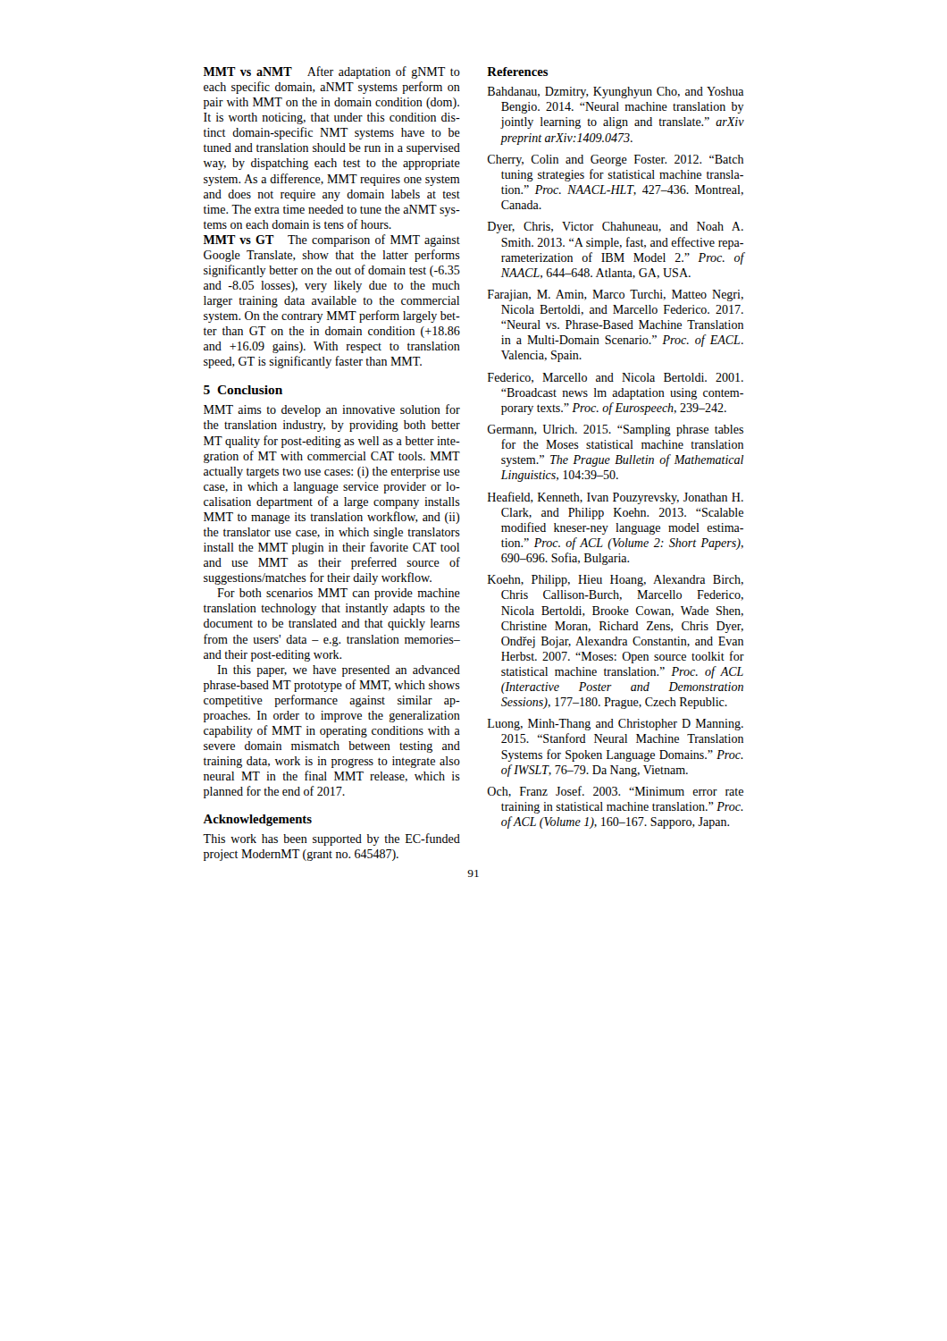MMT vs aNMT After adaptation of gNMT to each specific domain, aNMT systems perform on pair with MMT on the in domain condition (dom). It is worth noticing, that under this condition distinct domain-specific NMT systems have to be tuned and translation should be run in a supervised way, by dispatching each test to the appropriate system. As a difference, MMT requires one system and does not require any domain labels at test time. The extra time needed to tune the aNMT systems on each domain is tens of hours.
MMT vs GT The comparison of MMT against Google Translate, show that the latter performs significantly better on the out of domain test (-6.35 and -8.05 losses), very likely due to the much larger training data available to the commercial system. On the contrary MMT perform largely better than GT on the in domain condition (+18.86 and +16.09 gains). With respect to translation speed, GT is significantly faster than MMT.
5 Conclusion
MMT aims to develop an innovative solution for the translation industry, by providing both better MT quality for post-editing as well as a better integration of MT with commercial CAT tools. MMT actually targets two use cases: (i) the enterprise use case, in which a language service provider or localisation department of a large company installs MMT to manage its translation workflow, and (ii) the translator use case, in which single translators install the MMT plugin in their favorite CAT tool and use MMT as their preferred source of suggestions/matches for their daily workflow.
For both scenarios MMT can provide machine translation technology that instantly adapts to the document to be translated and that quickly learns from the users' data – e.g. translation memories– and their post-editing work.
In this paper, we have presented an advanced phrase-based MT prototype of MMT, which shows competitive performance against similar approaches. In order to improve the generalization capability of MMT in operating conditions with a severe domain mismatch between testing and training data, work is in progress to integrate also neural MT in the final MMT release, which is planned for the end of 2017.
Acknowledgements
This work has been supported by the EC-funded project ModernMT (grant no. 645487).
References
Bahdanau, Dzmitry, Kyunghyun Cho, and Yoshua Bengio. 2014. “Neural machine translation by jointly learning to align and translate.” arXiv preprint arXiv:1409.0473.
Cherry, Colin and George Foster. 2012. “Batch tuning strategies for statistical machine translation.” Proc. NAACL-HLT, 427–436. Montreal, Canada.
Dyer, Chris, Victor Chahuneau, and Noah A. Smith. 2013. “A simple, fast, and effective reparameterization of IBM Model 2.” Proc. of NAACL, 644–648. Atlanta, GA, USA.
Farajian, M. Amin, Marco Turchi, Matteo Negri, Nicola Bertoldi, and Marcello Federico. 2017. “Neural vs. Phrase-Based Machine Translation in a Multi-Domain Scenario.” Proc. of EACL. Valencia, Spain.
Federico, Marcello and Nicola Bertoldi. 2001. “Broadcast news lm adaptation using contemporary texts.” Proc. of Eurospeech, 239–242.
Germann, Ulrich. 2015. “Sampling phrase tables for the Moses statistical machine translation system.” The Prague Bulletin of Mathematical Linguistics, 104:39–50.
Heafield, Kenneth, Ivan Pouzyrevsky, Jonathan H. Clark, and Philipp Koehn. 2013. “Scalable modified kneser-ney language model estimation.” Proc. of ACL (Volume 2: Short Papers), 690–696. Sofia, Bulgaria.
Koehn, Philipp, Hieu Hoang, Alexandra Birch, Chris Callison-Burch, Marcello Federico, Nicola Bertoldi, Brooke Cowan, Wade Shen, Christine Moran, Richard Zens, Chris Dyer, Ondřej Bojar, Alexandra Constantin, and Evan Herbst. 2007. “Moses: Open source toolkit for statistical machine translation.” Proc. of ACL (Interactive Poster and Demonstration Sessions), 177–180. Prague, Czech Republic.
Luong, Minh-Thang and Christopher D Manning. 2015. “Stanford Neural Machine Translation Systems for Spoken Language Domains.” Proc. of IWSLT, 76–79. Da Nang, Vietnam.
Och, Franz Josef. 2003. “Minimum error rate training in statistical machine translation.” Proc. of ACL (Volume 1), 160–167. Sapporo, Japan.
91